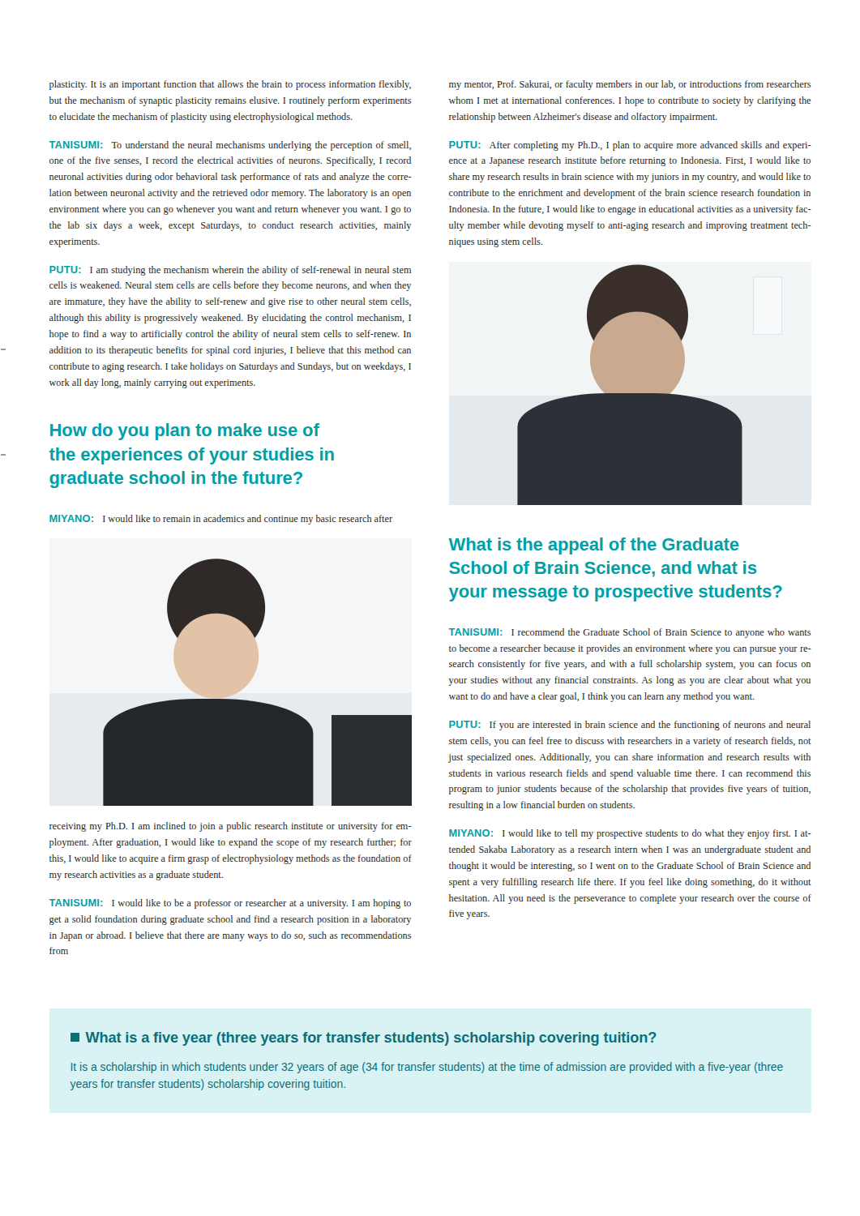plasticity. It is an important function that allows the brain to process information flexibly, but the mechanism of synaptic plasticity remains elusive. I routinely perform experiments to elucidate the mechanism of plasticity using electrophysiological methods.
TANISUMI: To understand the neural mechanisms underlying the perception of smell, one of the five senses, I record the electrical activities of neurons. Specifically, I record neuronal activities during odor behavioral task performance of rats and analyze the correlation between neuronal activity and the retrieved odor memory. The laboratory is an open environment where you can go whenever you want and return whenever you want. I go to the lab six days a week, except Saturdays, to conduct research activities, mainly experiments.
PUTU: I am studying the mechanism wherein the ability of self-renewal in neural stem cells is weakened. Neural stem cells are cells before they become neurons, and when they are immature, they have the ability to self-renew and give rise to other neural stem cells, although this ability is progressively weakened. By elucidating the control mechanism, I hope to find a way to artificially control the ability of neural stem cells to self-renew. In addition to its therapeutic benefits for spinal cord injuries, I believe that this method can contribute to aging research. I take holidays on Saturdays and Sundays, but on weekdays, I work all day long, mainly carrying out experiments.
How do you plan to make use of
the experiences of your studies in
graduate school in the future?
MIYANO: I would like to remain in academics and continue my basic research after
receiving my Ph.D. I am inclined to join a public research institute or university for employment. After graduation, I would like to expand the scope of my research further; for this, I would like to acquire a firm grasp of electrophysiology methods as the foundation of my research activities as a graduate student.
TANISUMI: I would like to be a professor or researcher at a university. I am hoping to get a solid foundation during graduate school and find a research position in a laboratory in Japan or abroad. I believe that there are many ways to do so, such as recommendations from
my mentor, Prof. Sakurai, or faculty members in our lab, or introductions from researchers whom I met at international conferences. I hope to contribute to society by clarifying the relationship between Alzheimer's disease and olfactory impairment.
PUTU: After completing my Ph.D., I plan to acquire more advanced skills and experience at a Japanese research institute before returning to Indonesia. First, I would like to share my research results in brain science with my juniors in my country, and would like to contribute to the enrichment and development of the brain science research foundation in Indonesia. In the future, I would like to engage in educational activities as a university faculty member while devoting myself to anti-aging research and improving treatment techniques using stem cells.
What is the appeal of the Graduate
School of Brain Science, and what is
your message to prospective students?
TANISUMI: I recommend the Graduate School of Brain Science to anyone who wants to become a researcher because it provides an environment where you can pursue your research consistently for five years, and with a full scholarship system, you can focus on your studies without any financial constraints. As long as you are clear about what you want to do and have a clear goal, I think you can learn any method you want.
PUTU: If you are interested in brain science and the functioning of neurons and neural stem cells, you can feel free to discuss with researchers in a variety of research fields, not just specialized ones. Additionally, you can share information and research results with students in various research fields and spend valuable time there. I can recommend this program to junior students because of the scholarship that provides five years of tuition, resulting in a low financial burden on students.
MIYANO: I would like to tell my prospective students to do what they enjoy first. I attended Sakaba Laboratory as a research intern when I was an undergraduate student and thought it would be interesting, so I went on to the Graduate School of Brain Science and spent a very fulfilling research life there. If you feel like doing something, do it without hesitation. All you need is the perseverance to complete your research over the course of five years.
What is a five year (three years for transfer students) scholarship covering tuition?
It is a scholarship in which students under 32 years of age (34 for transfer students) at the time of admission are provided with a five-year (three years for transfer students) scholarship covering tuition.